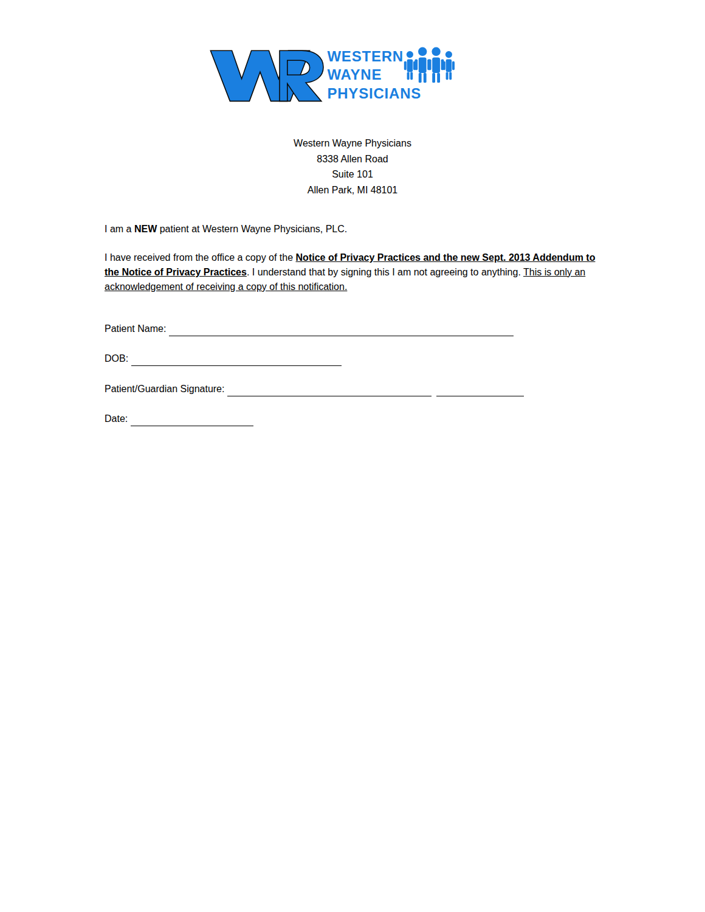WESTERN WAYNE PHYSICIANS
Western Wayne Physicians
8338 Allen Road
Suite 101
Allen Park, MI 48101
I am a NEW patient at Western Wayne Physicians, PLC.
I have received from the office a copy of the Notice of Privacy Practices and the new Sept. 2013 Addendum to the Notice of Privacy Practices. I understand that by signing this I am not agreeing to anything. This is only an acknowledgement of receiving a copy of this notification.
Patient Name:
DOB:
Patient/Guardian Signature:
Date: